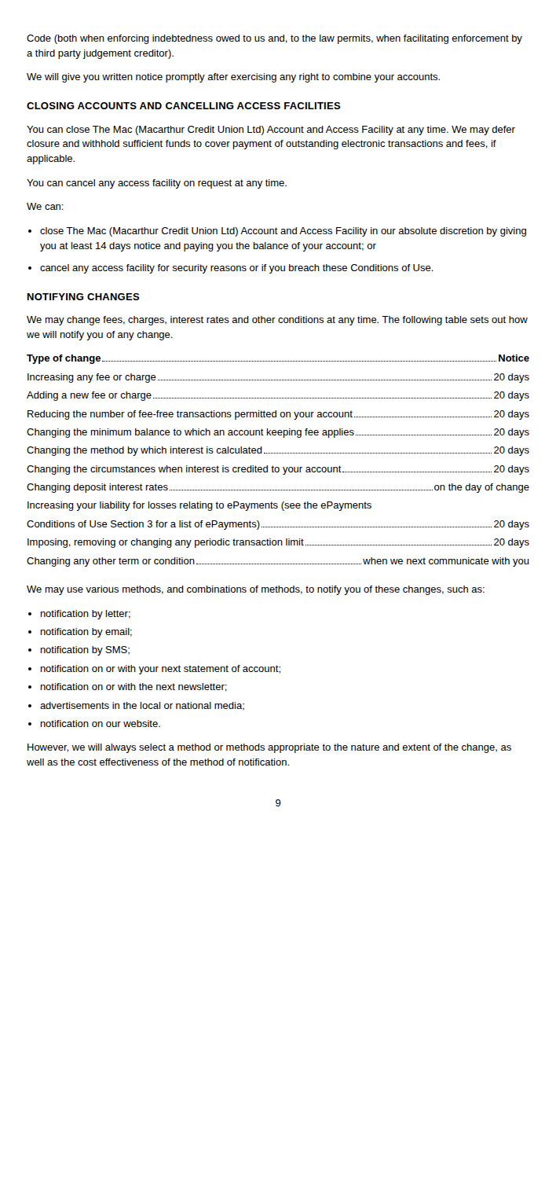Code (both when enforcing indebtedness owed to us and, to the law permits, when facilitating enforcement by a third party judgement creditor).
We will give you written notice promptly after exercising any right to combine your accounts.
Closing accounts and cancelling access facilities
You can close The Mac (Macarthur Credit Union Ltd) Account and Access Facility at any time. We may defer closure and withhold sufficient funds to cover payment of outstanding electronic transactions and fees, if applicable.
You can cancel any access facility on request at any time.
We can:
close The Mac (Macarthur Credit Union Ltd) Account and Access Facility in our absolute discretion by giving you at least 14 days notice and paying you the balance of your account; or
cancel any access facility for security reasons or if you breach these Conditions of Use.
Notifying changes
We may change fees, charges, interest rates and other conditions at any time. The following table sets out how we will notify you of any change.
| Type of change Notice |
| Increasing any fee or charge 20 days |
| Adding a new fee or charge 20 days |
| Reducing the number of fee-free transactions permitted on your account 20 days |
| Changing the minimum balance to which an account keeping fee applies 20 days |
| Changing the method by which interest is calculated 20 days |
| Changing the circumstances when interest is credited to your account 20 days |
| Changing deposit interest rates on the day of change |
| Increasing your liability for losses relating to ePayments (see the ePayments |
| Conditions of Use Section 3 for a list of ePayments) 20 days |
| Imposing, removing or changing any periodic transaction limit 20 days |
| Changing any other term or condition when we next communicate with you |
We may use various methods, and combinations of methods, to notify you of these changes, such as:
notification by letter;
notification by email;
notification by SMS;
notification on or with your next statement of account;
notification on or with the next newsletter;
advertisements in the local or national media;
notification on our website.
However, we will always select a method or methods appropriate to the nature and extent of the change, as well as the cost effectiveness of the method of notification.
9